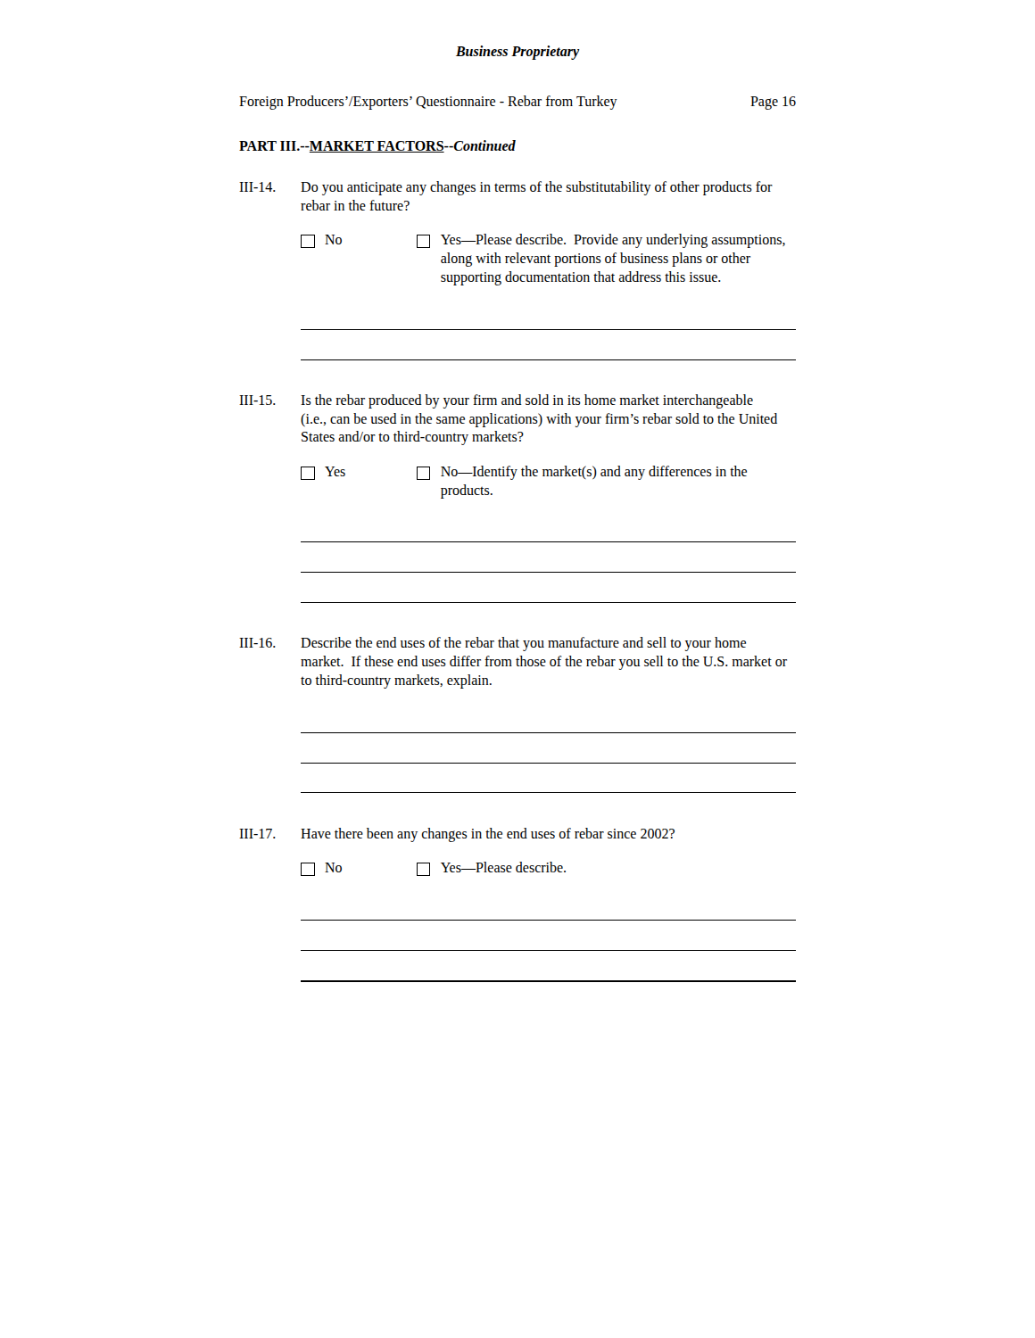Business Proprietary
Foreign Producers’/Exporters’ Questionnaire - Rebar from Turkey
Page 16
PART III.--MARKET FACTORS--Continued
III-14.
Do you anticipate any changes in terms of the substitutability of other products for rebar in the future?
No
Yes—Please describe. Provide any underlying assumptions, along with relevant portions of business plans or other supporting documentation that address this issue.
III-15.
Is the rebar produced by your firm and sold in its home market interchangeable
(i.e., can be used in the same applications) with your firm’s rebar sold to the United States and/or to third-country markets?
Yes
No—Identify the market(s) and any differences in the products.
III-16.
Describe the end uses of the rebar that you manufacture and sell to your home market. If these end uses differ from those of the rebar you sell to the U.S. market or to third-country markets, explain.
III-17.
Have there been any changes in the end uses of rebar since 2002?
No
Yes—Please describe.